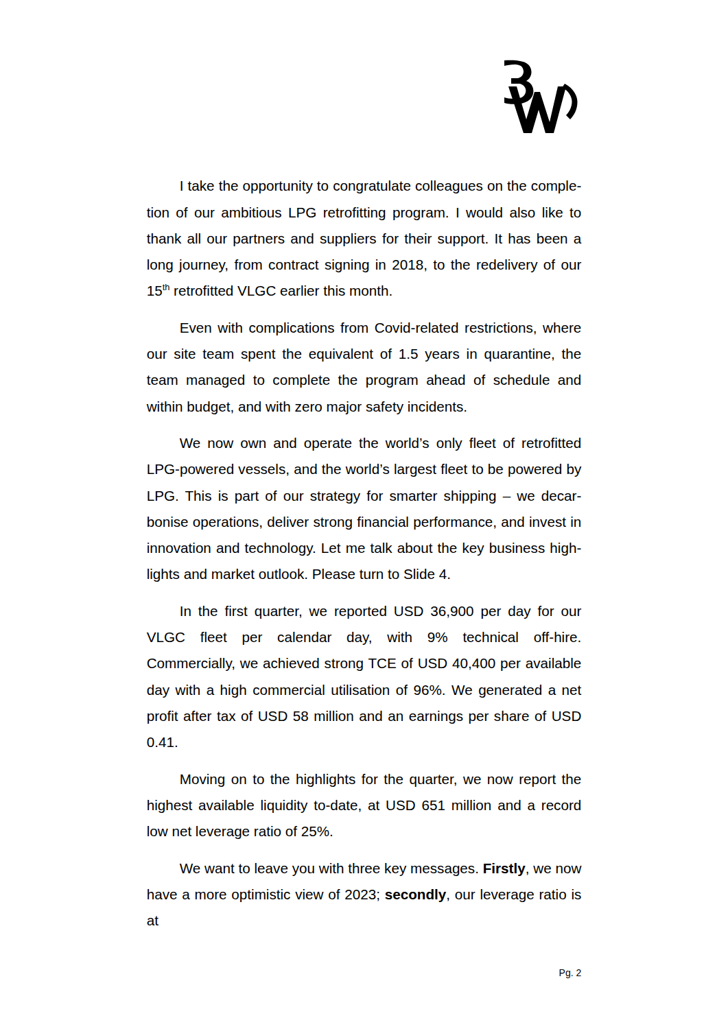I take the opportunity to congratulate colleagues on the completion of our ambitious LPG retrofitting program. I would also like to thank all our partners and suppliers for their support. It has been a long journey, from contract signing in 2018, to the redelivery of our 15th retrofitted VLGC earlier this month.
Even with complications from Covid-related restrictions, where our site team spent the equivalent of 1.5 years in quarantine, the team managed to complete the program ahead of schedule and within budget, and with zero major safety incidents.
We now own and operate the world’s only fleet of retrofitted LPG-powered vessels, and the world’s largest fleet to be powered by LPG. This is part of our strategy for smarter shipping – we decarbonise operations, deliver strong financial performance, and invest in innovation and technology. Let me talk about the key business highlights and market outlook. Please turn to Slide 4.
In the first quarter, we reported USD 36,900 per day for our VLGC fleet per calendar day, with 9% technical off-hire. Commercially, we achieved strong TCE of USD 40,400 per available day with a high commercial utilisation of 96%. We generated a net profit after tax of USD 58 million and an earnings per share of USD 0.41.
Moving on to the highlights for the quarter, we now report the highest available liquidity to-date, at USD 651 million and a record low net leverage ratio of 25%.
We want to leave you with three key messages. Firstly, we now have a more optimistic view of 2023; secondly, our leverage ratio is at
Pg. 2